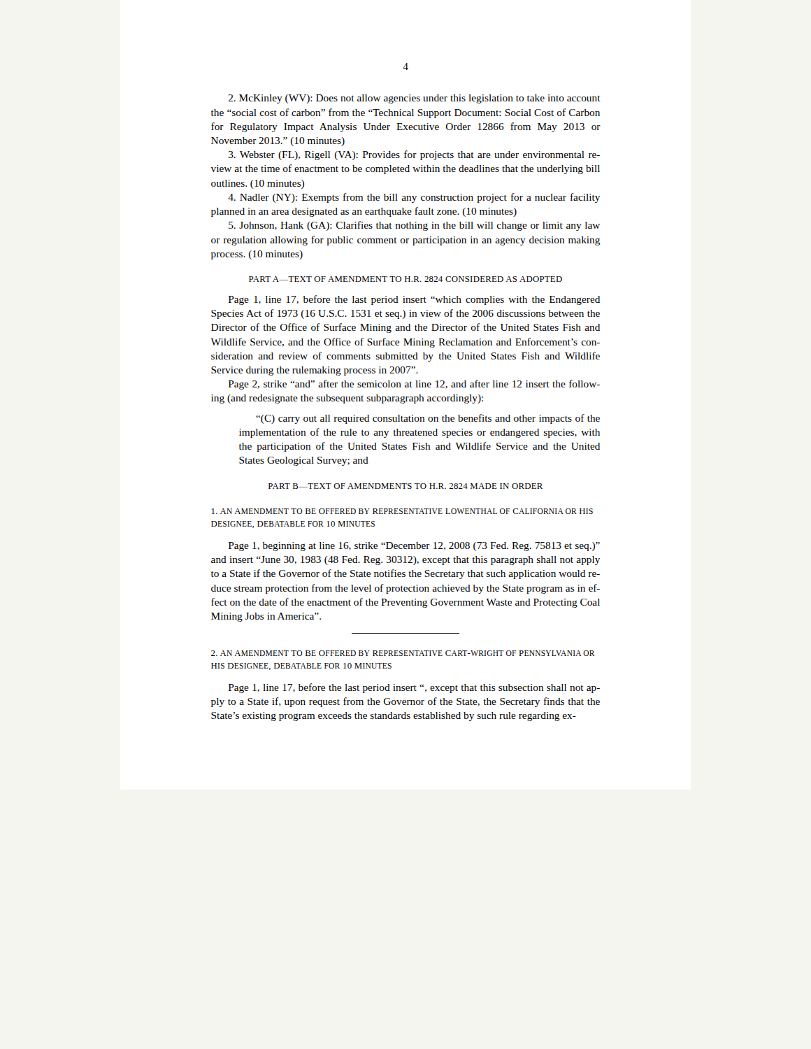4
2. McKinley (WV): Does not allow agencies under this legislation to take into account the “social cost of carbon” from the “Technical Support Document: Social Cost of Carbon for Regulatory Impact Analysis Under Executive Order 12866 from May 2013 or November 2013.” (10 minutes)
3. Webster (FL), Rigell (VA): Provides for projects that are under environmental review at the time of enactment to be completed within the deadlines that the underlying bill outlines. (10 minutes)
4. Nadler (NY): Exempts from the bill any construction project for a nuclear facility planned in an area designated as an earthquake fault zone. (10 minutes)
5. Johnson, Hank (GA): Clarifies that nothing in the bill will change or limit any law or regulation allowing for public comment or participation in an agency decision making process. (10 minutes)
PART A—TEXT OF AMENDMENT TO H.R. 2824 CONSIDERED AS ADOPTED
Page 1, line 17, before the last period insert “which complies with the Endangered Species Act of 1973 (16 U.S.C. 1531 et seq.) in view of the 2006 discussions between the Director of the Office of Surface Mining and the Director of the United States Fish and Wildlife Service, and the Office of Surface Mining Reclamation and Enforcement’s consideration and review of comments submitted by the United States Fish and Wildlife Service during the rulemaking process in 2007”.
Page 2, strike “and” after the semicolon at line 12, and after line 12 insert the following (and redesignate the subsequent subparagraph accordingly):
“(C) carry out all required consultation on the benefits and other impacts of the implementation of the rule to any threatened species or endangered species, with the participation of the United States Fish and Wildlife Service and the United States Geological Survey; and
PART B—TEXT OF AMENDMENTS TO H.R. 2824 MADE IN ORDER
1. AN AMENDMENT TO BE OFFERED BY REPRESENTATIVE LOWENTHAL OF CALIFORNIA OR HIS DESIGNEE, DEBATABLE FOR 10 MINUTES
Page 1, beginning at line 16, strike “December 12, 2008 (73 Fed. Reg. 75813 et seq.)” and insert “June 30, 1983 (48 Fed. Reg. 30312), except that this paragraph shall not apply to a State if the Governor of the State notifies the Secretary that such application would reduce stream protection from the level of protection achieved by the State program as in effect on the date of the enactment of the Preventing Government Waste and Protecting Coal Mining Jobs in America”.
2. AN AMENDMENT TO BE OFFERED BY REPRESENTATIVE CART-WRIGHT OF PENNSYLVANIA OR HIS DESIGNEE, DEBATABLE FOR 10 MINUTES
Page 1, line 17, before the last period insert “, except that this subsection shall not apply to a State if, upon request from the Governor of the State, the Secretary finds that the State’s existing program exceeds the standards established by such rule regarding ex-